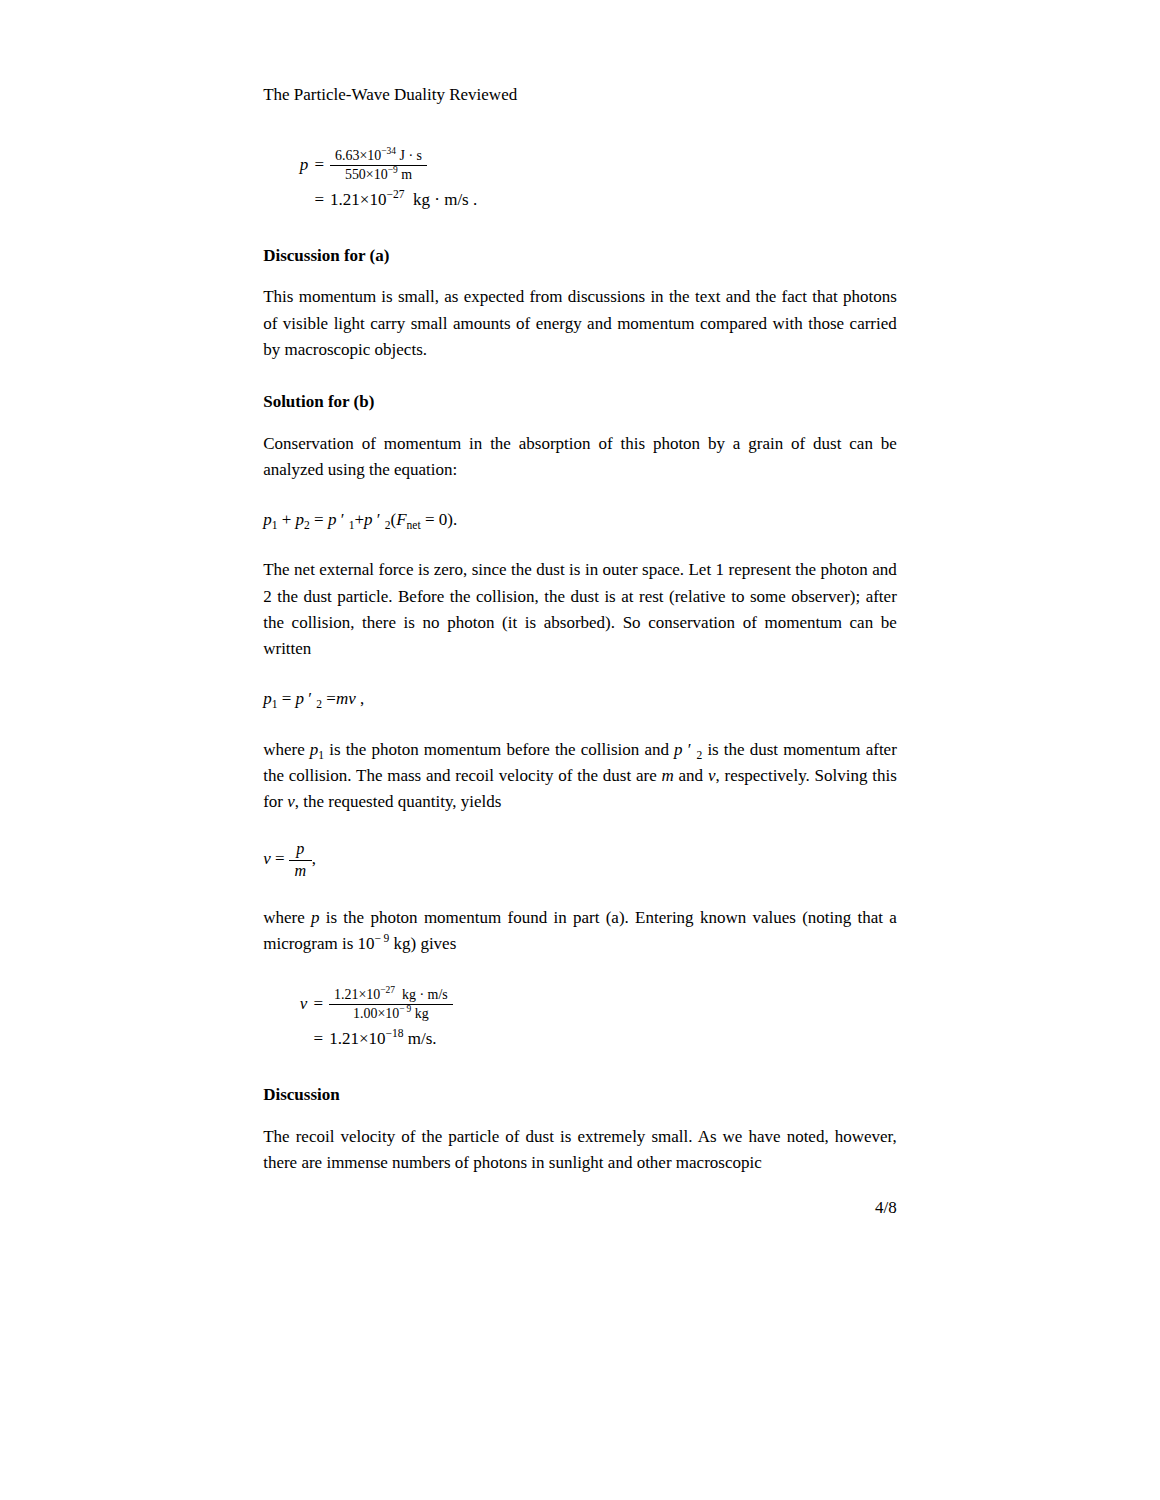The Particle-Wave Duality Reviewed
| p | = | 6.63×10 −34 J · s 550×10 −9 m |
| | = | 1.21×10 −27 kg · m/s . |
Discussion for (a)
This momentum is small, as expected from discussions in the text and the fact that photons of visible light carry small amounts of energy and momentum compared with those carried by macroscopic objects.
Solution for (b)
Conservation of momentum in the absorption of this photon by a grain of dust can be analyzed using the equation:
p1 + p2 = p ′ 1+p ′ 2(Fnet = 0).
The net external force is zero, since the dust is in outer space. Let 1 represent the photon and 2 the dust particle. Before the collision, the dust is at rest (relative to some observer); after the collision, there is no photon (it is absorbed). So conservation of momentum can be written
p1 = p ′ 2 =mv ,
where p1 is the photon momentum before the collision and p ′ 2 is the dust momentum after the collision. The mass and recoil velocity of the dust are m and v, respectively. Solving this for v, the requested quantity, yields
v = pm,
where p is the photon momentum found in part (a). Entering known values (noting that a microgram is 10− 9 kg) gives
| v | = | 1.21×10 −27 kg · m/s 1.00×10 − 9 kg |
| | = | 1.21×10 −18 m/s. |
Discussion
The recoil velocity of the particle of dust is extremely small. As we have noted, however, there are immense numbers of photons in sunlight and other macroscopic
4/8